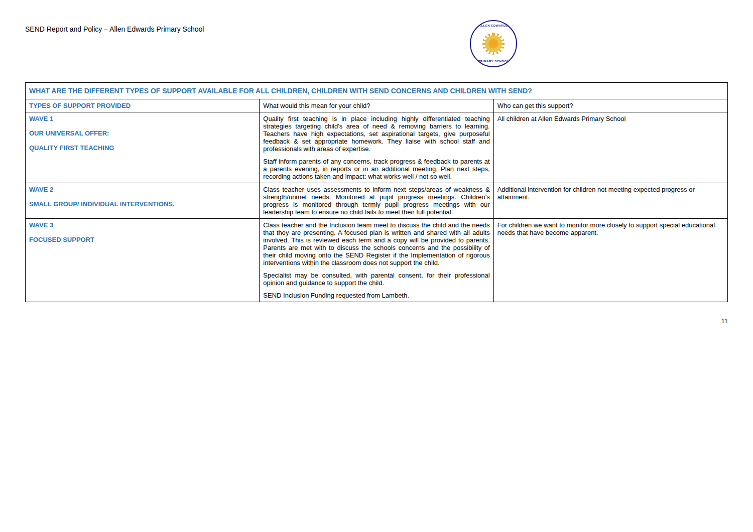SEND Report and Policy – Allen Edwards Primary School
ALLEN EDWARDS
PRIMARY SCHOOL
| WHAT ARE THE DIFFERENT TYPES OF SUPPORT AVAILABLE FOR ALL CHILDREN, CHILDREN WITH SEND CONCERNS AND CHILDREN WITH SEND? |
| TYPES OF SUPPORT PROVIDED | What would this mean for your child? | Who can get this support? |
| WAVE 1 OUR UNIVERSAL OFFER: QUALITY FIRST TEACHING | Quality first teaching is in place including highly differentiated teaching strategies targeting child's area of need & removing barriers to learning. Teachers have high expectations, set aspirational targets, give purposeful feedback & set appropriate homework. They liaise with school staff and professionals with areas of expertise. Staff inform parents of any concerns, track progress & feedback to parents at a parents evening, in reports or in an additional meeting. Plan next steps, recording actions taken and impact: what works well / not so well. | All children at Allen Edwards Primary School |
| WAVE 2 SMALL GROUP/ INDIVIDUAL INTERVENTIONS. | Class teacher uses assessments to inform next steps/areas of weakness & strength/unmet needs. Monitored at pupil progress meetings. Children's progress is monitored through termly pupil progress meetings with our leadership team to ensure no child fails to meet their full potential. | Additional intervention for children not meeting expected progress or attainment. |
| WAVE 3 FOCUSED SUPPORT | Class teacher and the Inclusion team meet to discuss the child and the needs that they are presenting. A focused plan is written and shared with all adults involved. This is reviewed each term and a copy will be provided to parents. Parents are met with to discuss the schools concerns and the possibility of their child moving onto the SEND Register if the Implementation of rigorous interventions within the classroom does not support the child. Specialist may be consulted, with parental consent, for their professional opinion and guidance to support the child. SEND Inclusion Funding requested from Lambeth. | For children we want to monitor more closely to support special educational needs that have become apparent. |
11